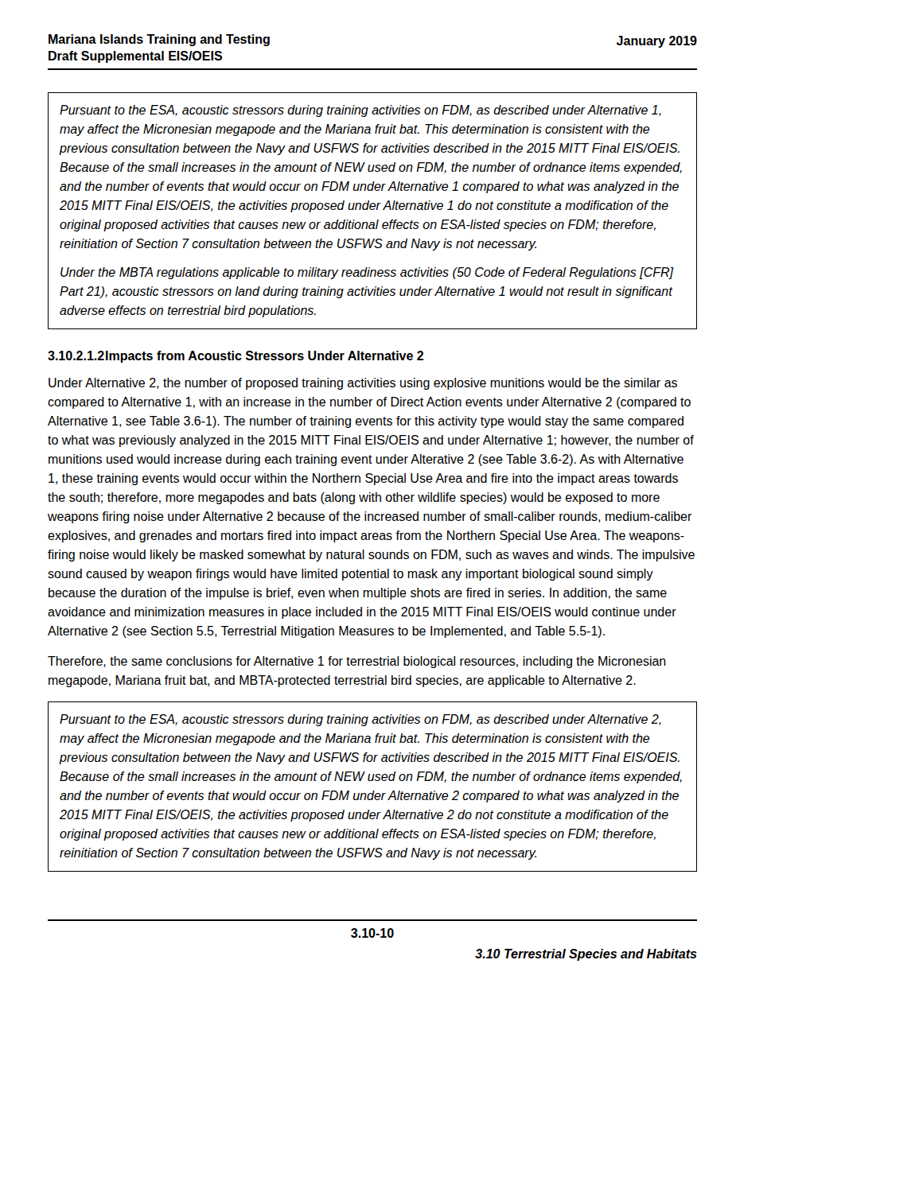Mariana Islands Training and Testing
Draft Supplemental EIS/OEIS
January 2019
Pursuant to the ESA, acoustic stressors during training activities on FDM, as described under Alternative 1, may affect the Micronesian megapode and the Mariana fruit bat. This determination is consistent with the previous consultation between the Navy and USFWS for activities described in the 2015 MITT Final EIS/OEIS. Because of the small increases in the amount of NEW used on FDM, the number of ordnance items expended, and the number of events that would occur on FDM under Alternative 1 compared to what was analyzed in the 2015 MITT Final EIS/OEIS, the activities proposed under Alternative 1 do not constitute a modification of the original proposed activities that causes new or additional effects on ESA-listed species on FDM; therefore, reinitiation of Section 7 consultation between the USFWS and Navy is not necessary.
Under the MBTA regulations applicable to military readiness activities (50 Code of Federal Regulations [CFR] Part 21), acoustic stressors on land during training activities under Alternative 1 would not result in significant adverse effects on terrestrial bird populations.
3.10.2.1.2 Impacts from Acoustic Stressors Under Alternative 2
Under Alternative 2, the number of proposed training activities using explosive munitions would be the similar as compared to Alternative 1, with an increase in the number of Direct Action events under Alternative 2 (compared to Alternative 1, see Table 3.6-1). The number of training events for this activity type would stay the same compared to what was previously analyzed in the 2015 MITT Final EIS/OEIS and under Alternative 1; however, the number of munitions used would increase during each training event under Alterative 2 (see Table 3.6-2). As with Alternative 1, these training events would occur within the Northern Special Use Area and fire into the impact areas towards the south; therefore, more megapodes and bats (along with other wildlife species) would be exposed to more weapons firing noise under Alternative 2 because of the increased number of small-caliber rounds, medium-caliber explosives, and grenades and mortars fired into impact areas from the Northern Special Use Area. The weapons-firing noise would likely be masked somewhat by natural sounds on FDM, such as waves and winds. The impulsive sound caused by weapon firings would have limited potential to mask any important biological sound simply because the duration of the impulse is brief, even when multiple shots are fired in series. In addition, the same avoidance and minimization measures in place included in the 2015 MITT Final EIS/OEIS would continue under Alternative 2 (see Section 5.5, Terrestrial Mitigation Measures to be Implemented, and Table 5.5-1).
Therefore, the same conclusions for Alternative 1 for terrestrial biological resources, including the Micronesian megapode, Mariana fruit bat, and MBTA-protected terrestrial bird species, are applicable to Alternative 2.
Pursuant to the ESA, acoustic stressors during training activities on FDM, as described under Alternative 2, may affect the Micronesian megapode and the Mariana fruit bat. This determination is consistent with the previous consultation between the Navy and USFWS for activities described in the 2015 MITT Final EIS/OEIS. Because of the small increases in the amount of NEW used on FDM, the number of ordnance items expended, and the number of events that would occur on FDM under Alternative 2 compared to what was analyzed in the 2015 MITT Final EIS/OEIS, the activities proposed under Alternative 2 do not constitute a modification of the original proposed activities that causes new or additional effects on ESA-listed species on FDM; therefore, reinitiation of Section 7 consultation between the USFWS and Navy is not necessary.
3.10-10 3.10 Terrestrial Species and Habitats